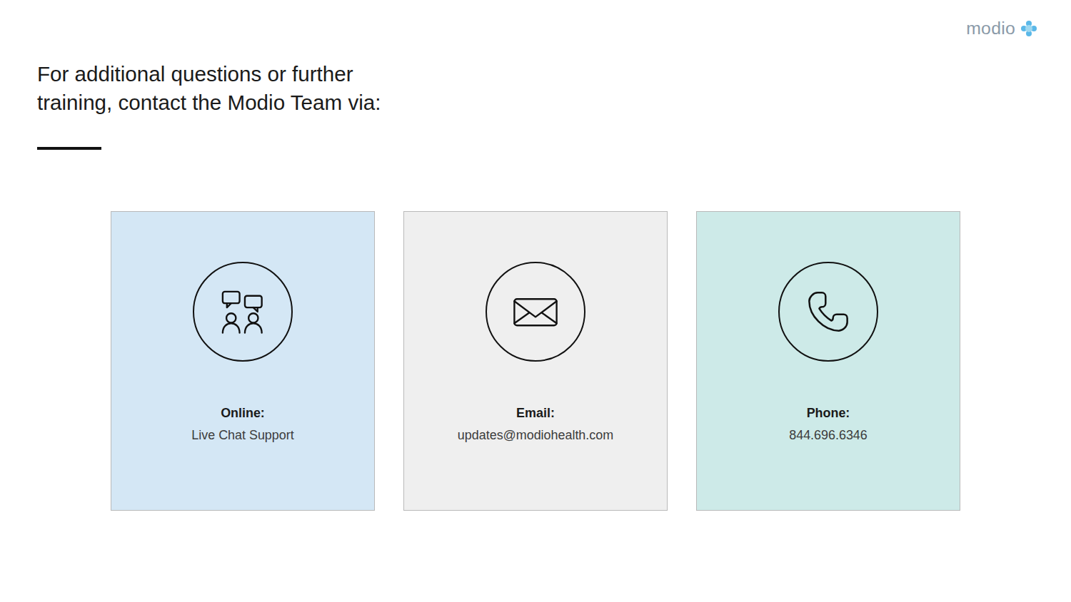modio
For additional questions or further
training, contact the Modio Team via:
Online: Live Chat Support
Email: updates@modiohealth.com
Phone: 844.696.6346